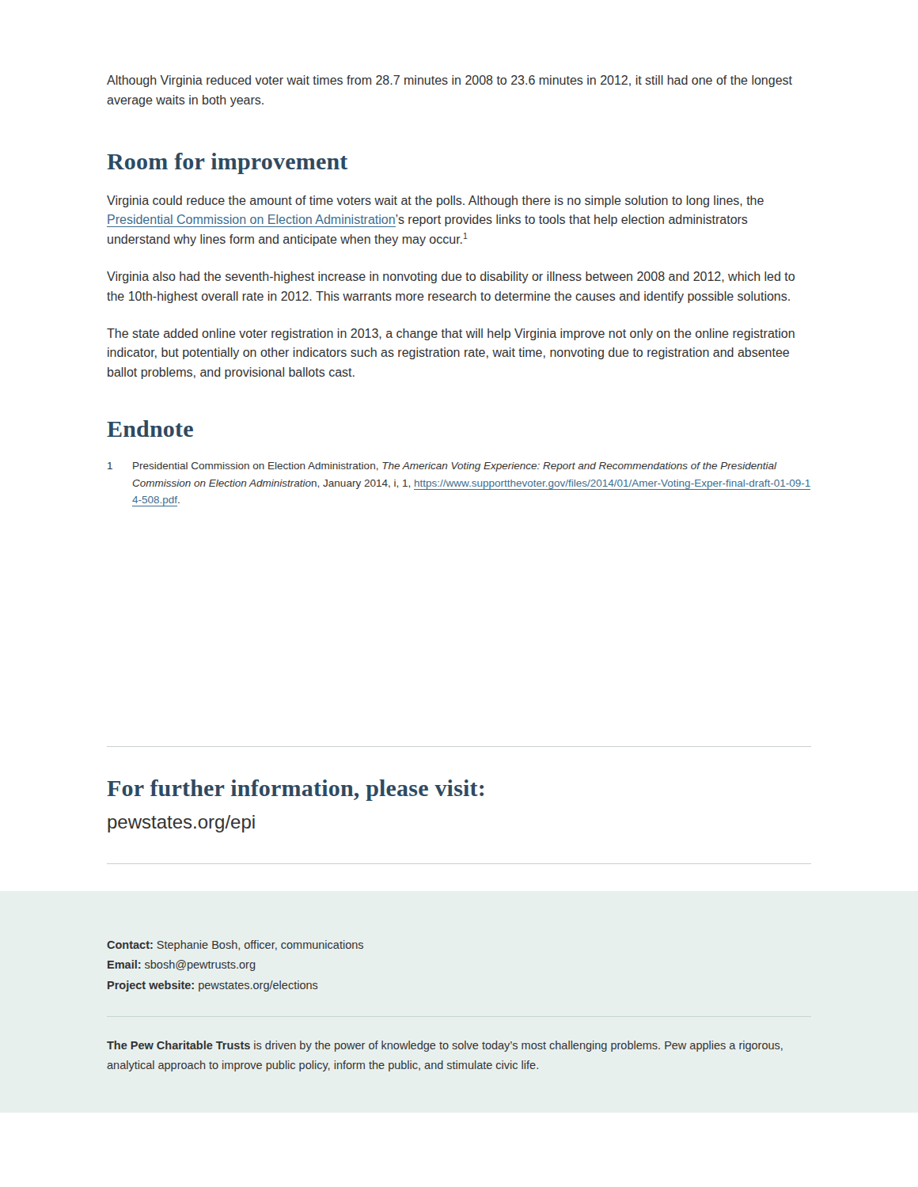Although Virginia reduced voter wait times from 28.7 minutes in 2008 to 23.6 minutes in 2012, it still had one of the longest average waits in both years.
Room for improvement
Virginia could reduce the amount of time voters wait at the polls. Although there is no simple solution to long lines, the Presidential Commission on Election Administration’s report provides links to tools that help election administrators understand why lines form and anticipate when they may occur.1
Virginia also had the seventh-highest increase in nonvoting due to disability or illness between 2008 and 2012, which led to the 10th-highest overall rate in 2012. This warrants more research to determine the causes and identify possible solutions.
The state added online voter registration in 2013, a change that will help Virginia improve not only on the online registration indicator, but potentially on other indicators such as registration rate, wait time, nonvoting due to registration and absentee ballot problems, and provisional ballots cast.
Endnote
1 Presidential Commission on Election Administration, The American Voting Experience: Report and Recommendations of the Presidential Commission on Election Administration, January 2014, i, 1, https://www.supportthevoter.gov/files/2014/01/Amer-Voting-Exper-final-draft-01-09-14-508.pdf.
For further information, please visit:
pewstates.org/epi
Contact: Stephanie Bosh, officer, communications
Email: sbosh@pewtrusts.org
Project website: pewstates.org/elections
The Pew Charitable Trusts is driven by the power of knowledge to solve today’s most challenging problems. Pew applies a rigorous, analytical approach to improve public policy, inform the public, and stimulate civic life.